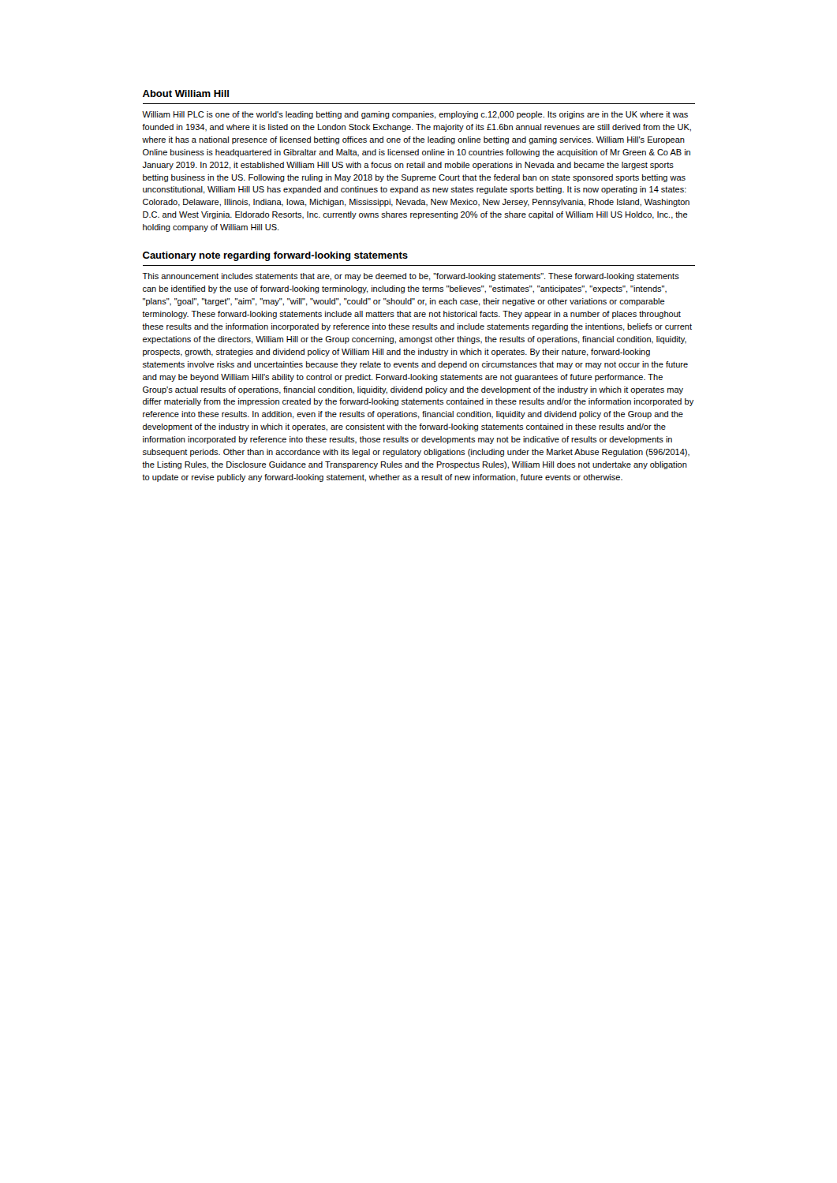About William Hill
William Hill PLC is one of the world's leading betting and gaming companies, employing c.12,000 people. Its origins are in the UK where it was founded in 1934, and where it is listed on the London Stock Exchange. The majority of its £1.6bn annual revenues are still derived from the UK, where it has a national presence of licensed betting offices and one of the leading online betting and gaming services. William Hill's European Online business is headquartered in Gibraltar and Malta, and is licensed online in 10 countries following the acquisition of Mr Green & Co AB in January 2019. In 2012, it established William Hill US with a focus on retail and mobile operations in Nevada and became the largest sports betting business in the US. Following the ruling in May 2018 by the Supreme Court that the federal ban on state sponsored sports betting was unconstitutional, William Hill US has expanded and continues to expand as new states regulate sports betting. It is now operating in 14 states: Colorado, Delaware, Illinois, Indiana, Iowa, Michigan, Mississippi, Nevada, New Mexico, New Jersey, Pennsylvania, Rhode Island, Washington D.C. and West Virginia. Eldorado Resorts, Inc. currently owns shares representing 20% of the share capital of William Hill US Holdco, Inc., the holding company of William Hill US.
Cautionary note regarding forward-looking statements
This announcement includes statements that are, or may be deemed to be, "forward-looking statements". These forward-looking statements can be identified by the use of forward-looking terminology, including the terms "believes", "estimates", "anticipates", "expects", "intends", "plans", "goal", "target", "aim", "may", "will", "would", "could" or "should" or, in each case, their negative or other variations or comparable terminology. These forward-looking statements include all matters that are not historical facts. They appear in a number of places throughout these results and the information incorporated by reference into these results and include statements regarding the intentions, beliefs or current expectations of the directors, William Hill or the Group concerning, amongst other things, the results of operations, financial condition, liquidity, prospects, growth, strategies and dividend policy of William Hill and the industry in which it operates. By their nature, forward-looking statements involve risks and uncertainties because they relate to events and depend on circumstances that may or may not occur in the future and may be beyond William Hill's ability to control or predict. Forward-looking statements are not guarantees of future performance. The Group's actual results of operations, financial condition, liquidity, dividend policy and the development of the industry in which it operates may differ materially from the impression created by the forward-looking statements contained in these results and/or the information incorporated by reference into these results. In addition, even if the results of operations, financial condition, liquidity and dividend policy of the Group and the development of the industry in which it operates, are consistent with the forward-looking statements contained in these results and/or the information incorporated by reference into these results, those results or developments may not be indicative of results or developments in subsequent periods. Other than in accordance with its legal or regulatory obligations (including under the Market Abuse Regulation (596/2014), the Listing Rules, the Disclosure Guidance and Transparency Rules and the Prospectus Rules), William Hill does not undertake any obligation to update or revise publicly any forward-looking statement, whether as a result of new information, future events or otherwise.